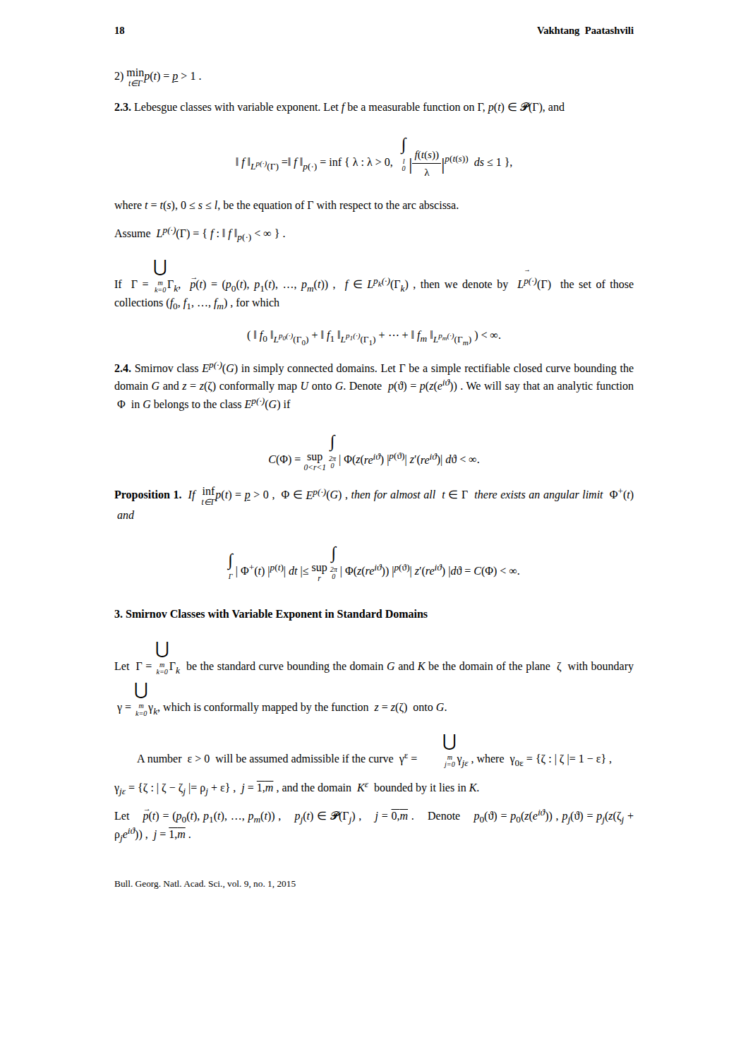18 Vakhtang Paatashvili
2) min t∈Γ p(t) = p > 1 .
2.3. Lebesgue classes with variable exponent. Let f be a measurable function on Γ, p(t) ∈ 𝓟(Γ), and
‖ f ‖Lp(·)(Γ) =‖ f ‖p(·) = inf { λ : λ > 0, ∫l 0 |f(t(s)) λ|p(t(s)) ds ≤ 1 },
where t = t(s), 0 ≤ s ≤ l, be the equation of Γ with respect to the arc abscissa.
Assume Lp(·)(Γ) = { f : ‖ f ‖p(·) < ∞ } .
If Γ = ⋃mk=0 Γk, p(t) = (p0(t), p1(t), …, pm(t)) , f ∈ Lpk(·)(Γk) , then we denote by Lp(·)(Γ) the set of those collections (f0, f1, …, fm) , for which
( ‖ f0 ‖Lp0(·)(Γ0) + ‖ f1 ‖Lp1(·)(Γ1) + ⋯ + ‖ fm ‖Lpm(·)(Γm) ) < ∞.
2.4. Smirnov class Ep(·)(G) in simply connected domains. Let Γ be a simple rectifiable closed curve bounding the domain G and z = z(ζ) conformally map U onto G. Denote p(ϑ) = p(z(eiϑ)) . We will say that an analytic function Φ in G belongs to the class Ep(·)(G) if
C(Φ) = sup 0<r<1 ∫2π 0 | Φ(z(reiϑ) |p(ϑ)| z′(reiϑ)| dϑ < ∞.
Proposition 1. If inf t∈Γ p(t) = p > 0 , Φ ∈ Ep(·)(G) , then for almost all t ∈ Γ there exists an angular limit Φ+(t) and
∫Γ | Φ+(t) |p(t)| dt |≤ sup r ∫2π 0 | Φ(z(reiϑ)) |p(ϑ)| z′(reiϑ) |dϑ = C(Φ) < ∞.
3. Smirnov Classes with Variable Exponent in Standard Domains
Let Γ = ⋃mk=0 Γk be the standard curve bounding the domain G and K be the domain of the plane ζ with boundary γ = ⋃mk=0γk, which is conformally mapped by the function z = z(ζ) onto G.
A number ε > 0 will be assumed admissible if the curve γε = ⋃mj=0γjε , where γ0ε = {ζ : | ζ |= 1 − ε} ,
γjε = {ζ : | ζ − ζj |= ρj + ε} , j = 1,m , and the domain Kε bounded by it lies in K.
Let p(t) = (p0(t), p1(t), …, pm(t)) , pj(t) ∈ 𝓟(Γj) , j = 0,m . Denote p0(ϑ) = p0(z(eiϑ)) , pj(ϑ) = pj(z(ζj + ρjeiϑ)) , j = 1,m .
Bull. Georg. Natl. Acad. Sci., vol. 9, no. 1, 2015